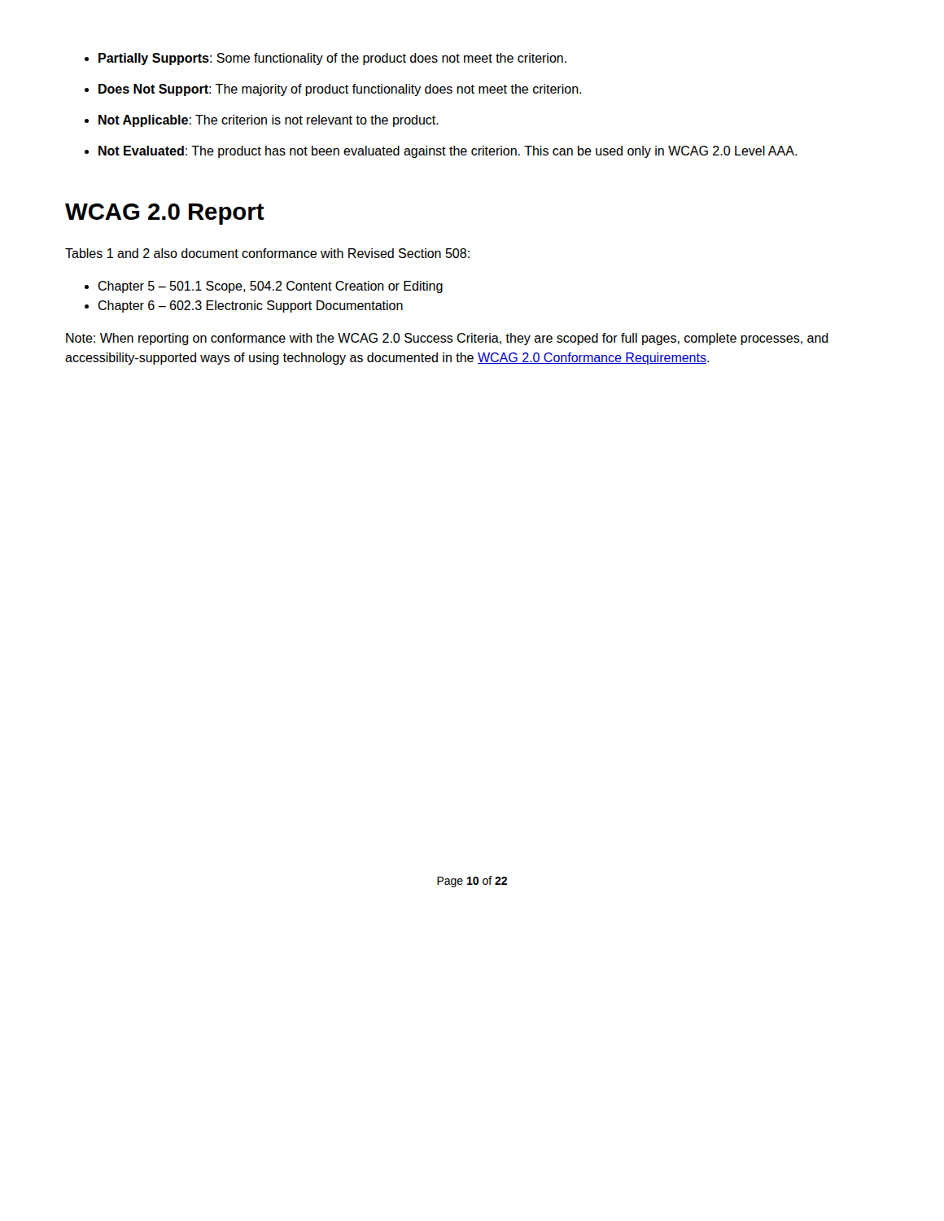Partially Supports: Some functionality of the product does not meet the criterion.
Does Not Support: The majority of product functionality does not meet the criterion.
Not Applicable: The criterion is not relevant to the product.
Not Evaluated: The product has not been evaluated against the criterion. This can be used only in WCAG 2.0 Level AAA.
WCAG 2.0 Report
Tables 1 and 2 also document conformance with Revised Section 508:
Chapter 5 – 501.1 Scope, 504.2 Content Creation or Editing
Chapter 6 – 602.3 Electronic Support Documentation
Note: When reporting on conformance with the WCAG 2.0 Success Criteria, they are scoped for full pages, complete processes, and accessibility-supported ways of using technology as documented in the WCAG 2.0 Conformance Requirements.
Page 10 of 22